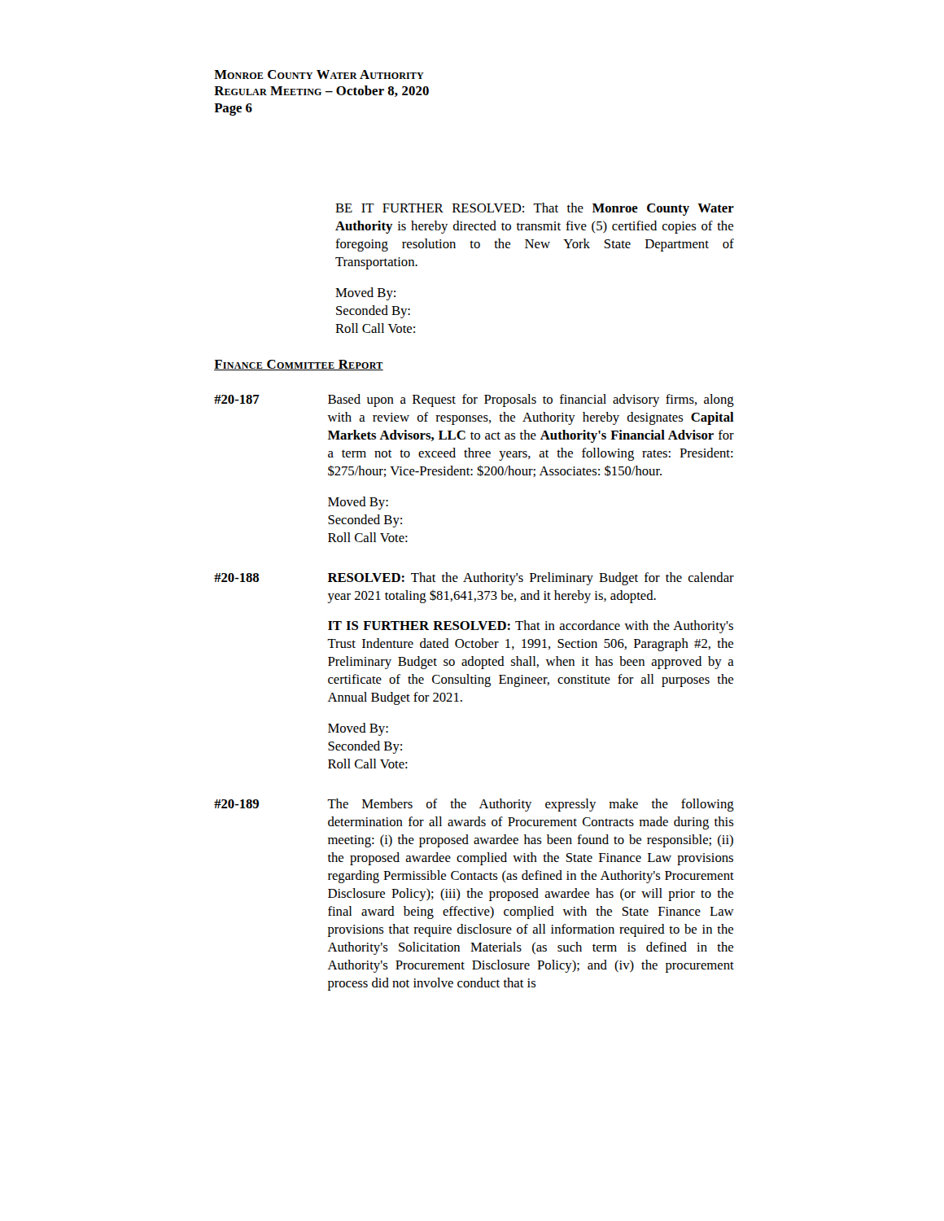Monroe County Water Authority
Regular Meeting – October 8, 2020
Page 6
BE IT FURTHER RESOLVED: That the Monroe County Water Authority is hereby directed to transmit five (5) certified copies of the foregoing resolution to the New York State Department of Transportation.
Moved By:
Seconded By:
Roll Call Vote:
Finance Committee Report
#20-187
Based upon a Request for Proposals to financial advisory firms, along with a review of responses, the Authority hereby designates Capital Markets Advisors, LLC to act as the Authority's Financial Advisor for a term not to exceed three years, at the following rates: President: $275/hour; Vice-President: $200/hour; Associates: $150/hour.
Moved By:
Seconded By:
Roll Call Vote:
#20-188
RESOLVED: That the Authority's Preliminary Budget for the calendar year 2021 totaling $81,641,373 be, and it hereby is, adopted.
IT IS FURTHER RESOLVED: That in accordance with the Authority's Trust Indenture dated October 1, 1991, Section 506, Paragraph #2, the Preliminary Budget so adopted shall, when it has been approved by a certificate of the Consulting Engineer, constitute for all purposes the Annual Budget for 2021.
Moved By:
Seconded By:
Roll Call Vote:
#20-189
The Members of the Authority expressly make the following determination for all awards of Procurement Contracts made during this meeting: (i) the proposed awardee has been found to be responsible; (ii) the proposed awardee complied with the State Finance Law provisions regarding Permissible Contacts (as defined in the Authority's Procurement Disclosure Policy); (iii) the proposed awardee has (or will prior to the final award being effective) complied with the State Finance Law provisions that require disclosure of all information required to be in the Authority's Solicitation Materials (as such term is defined in the Authority's Procurement Disclosure Policy); and (iv) the procurement process did not involve conduct that is